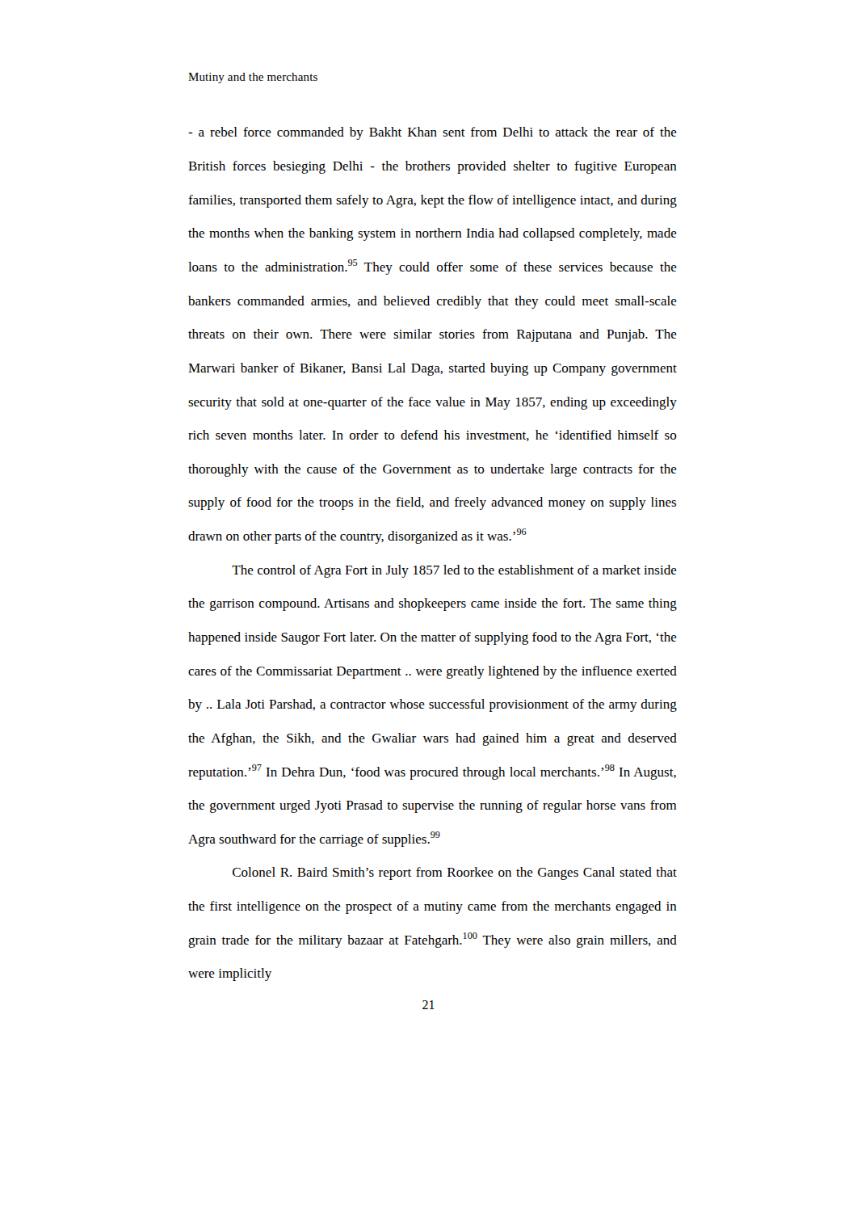Mutiny and the merchants
- a rebel force commanded by Bakht Khan sent from Delhi to attack the rear of the British forces besieging Delhi - the brothers provided shelter to fugitive European families, transported them safely to Agra, kept the flow of intelligence intact, and during the months when the banking system in northern India had collapsed completely, made loans to the administration.95 They could offer some of these services because the bankers commanded armies, and believed credibly that they could meet small-scale threats on their own. There were similar stories from Rajputana and Punjab. The Marwari banker of Bikaner, Bansi Lal Daga, started buying up Company government security that sold at one-quarter of the face value in May 1857, ending up exceedingly rich seven months later. In order to defend his investment, he ‘identified himself so thoroughly with the cause of the Government as to undertake large contracts for the supply of food for the troops in the field, and freely advanced money on supply lines drawn on other parts of the country, disorganized as it was.’96
The control of Agra Fort in July 1857 led to the establishment of a market inside the garrison compound. Artisans and shopkeepers came inside the fort. The same thing happened inside Saugor Fort later. On the matter of supplying food to the Agra Fort, ‘the cares of the Commissariat Department .. were greatly lightened by the influence exerted by .. Lala Joti Parshad, a contractor whose successful provisionment of the army during the Afghan, the Sikh, and the Gwaliar wars had gained him a great and deserved reputation.’97 In Dehra Dun, ‘food was procured through local merchants.’98 In August, the government urged Jyoti Prasad to supervise the running of regular horse vans from Agra southward for the carriage of supplies.99
Colonel R. Baird Smith’s report from Roorkee on the Ganges Canal stated that the first intelligence on the prospect of a mutiny came from the merchants engaged in grain trade for the military bazaar at Fatehgarh.100 They were also grain millers, and were implicitly
21